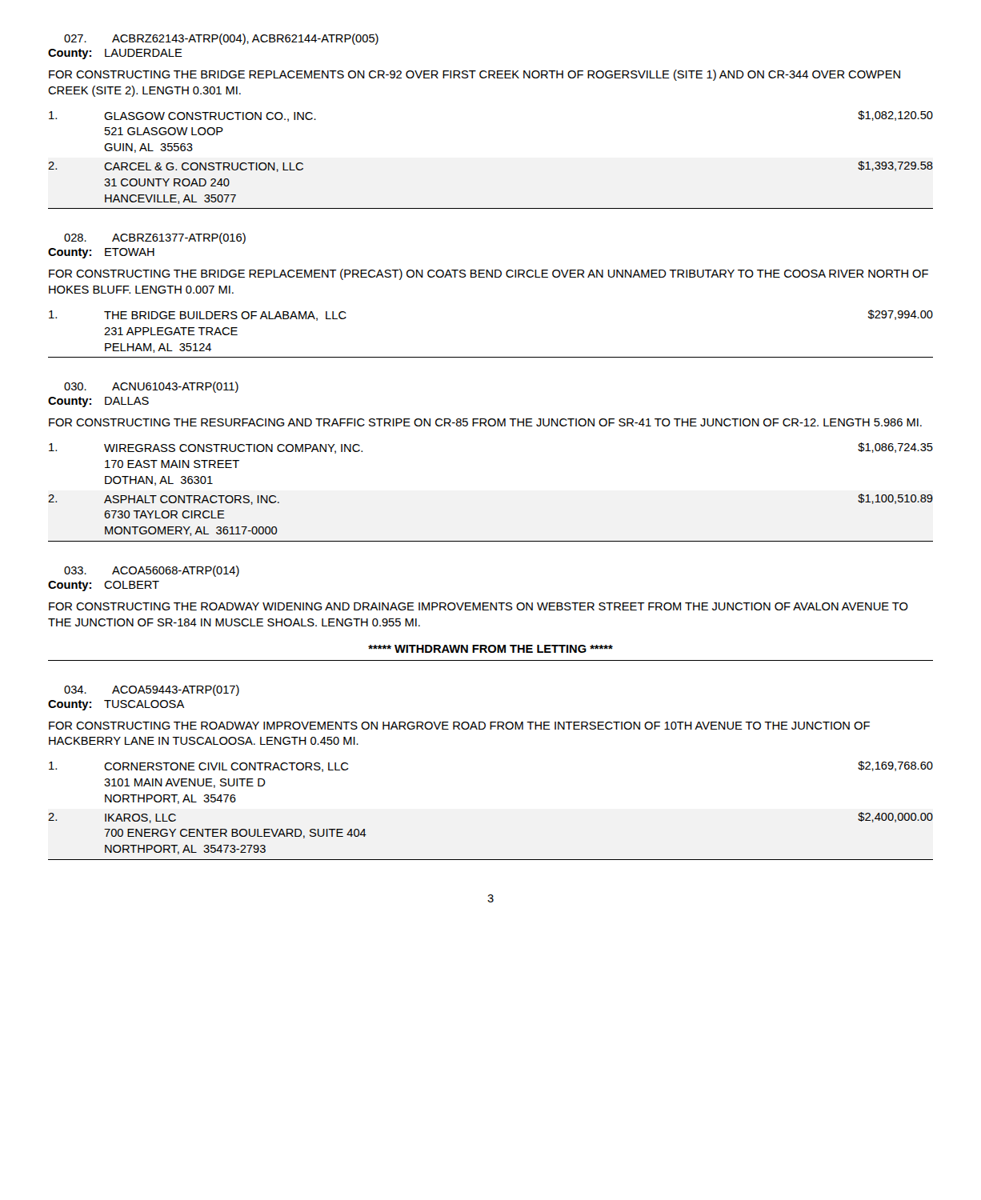027.
ACBRZ62143-ATRP(004), ACBR62144-ATRP(005)
County: LAUDERDALE
FOR CONSTRUCTING THE BRIDGE REPLACEMENTS ON CR-92 OVER FIRST CREEK NORTH OF ROGERSVILLE (SITE 1) AND ON CR-344 OVER COWPEN CREEK (SITE 2). LENGTH 0.301 MI.
| 1. | GLASGOW CONSTRUCTION CO., INC. 521 GLASGOW LOOP GUIN, AL 35563 | $1,082,120.50 |
| 2. | CARCEL & G. CONSTRUCTION, LLC 31 COUNTY ROAD 240 HANCEVILLE, AL 35077 | $1,393,729.58 |
028.
ACBRZ61377-ATRP(016)
County: ETOWAH
FOR CONSTRUCTING THE BRIDGE REPLACEMENT (PRECAST) ON COATS BEND CIRCLE OVER AN UNNAMED TRIBUTARY TO THE COOSA RIVER NORTH OF HOKES BLUFF. LENGTH 0.007 MI.
| 1. | THE BRIDGE BUILDERS OF ALABAMA, LLC 231 APPLEGATE TRACE PELHAM, AL 35124 | $297,994.00 |
030.
ACNU61043-ATRP(011)
County: DALLAS
FOR CONSTRUCTING THE RESURFACING AND TRAFFIC STRIPE ON CR-85 FROM THE JUNCTION OF SR-41 TO THE JUNCTION OF CR-12. LENGTH 5.986 MI.
| 1. | WIREGRASS CONSTRUCTION COMPANY, INC. 170 EAST MAIN STREET DOTHAN, AL 36301 | $1,086,724.35 |
| 2. | ASPHALT CONTRACTORS, INC. 6730 TAYLOR CIRCLE MONTGOMERY, AL 36117-0000 | $1,100,510.89 |
033.
ACOA56068-ATRP(014)
County: COLBERT
FOR CONSTRUCTING THE ROADWAY WIDENING AND DRAINAGE IMPROVEMENTS ON WEBSTER STREET FROM THE JUNCTION OF AVALON AVENUE TO THE JUNCTION OF SR-184 IN MUSCLE SHOALS. LENGTH 0.955 MI.
***** WITHDRAWN FROM THE LETTING *****
034.
ACOA59443-ATRP(017)
County: TUSCALOOSA
FOR CONSTRUCTING THE ROADWAY IMPROVEMENTS ON HARGROVE ROAD FROM THE INTERSECTION OF 10TH AVENUE TO THE JUNCTION OF HACKBERRY LANE IN TUSCALOOSA. LENGTH 0.450 MI.
| 1. | CORNERSTONE CIVIL CONTRACTORS, LLC 3101 MAIN AVENUE, SUITE D NORTHPORT, AL 35476 | $2,169,768.60 |
| 2. | IKAROS, LLC 700 ENERGY CENTER BOULEVARD, SUITE 404 NORTHPORT, AL 35473-2793 | $2,400,000.00 |
3